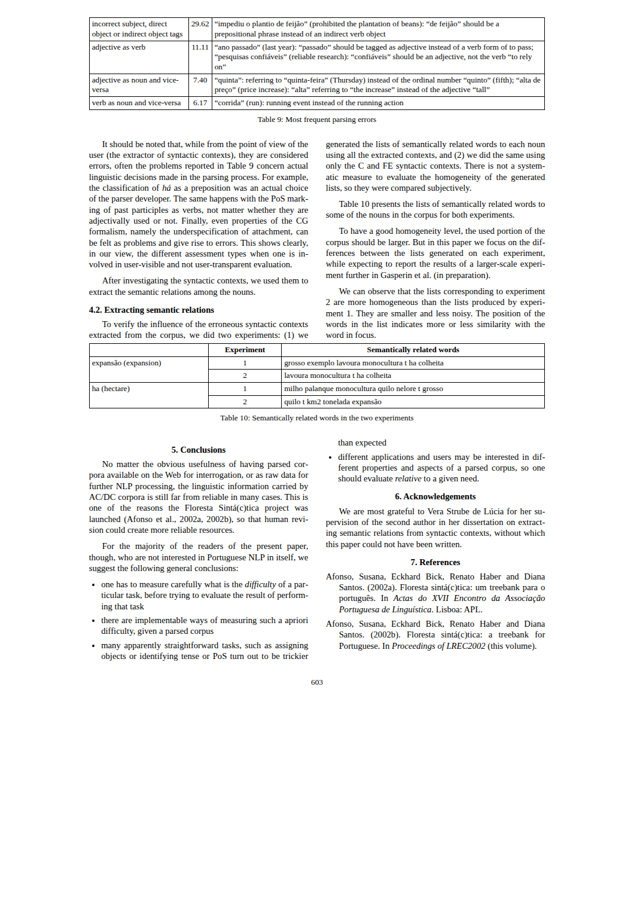| incorrect subject, direct object or indirect object tags | 29.62 | “impediu o plantio de feijão” (prohibited the plantation of beans): “de feijão” should be a prepositional phrase instead of an indirect verb object |
| adjective as verb | 11.11 | “ano passado” (last year): “passado” should be tagged as adjective instead of a verb form of to pass; “pesquisas confiáveis” (reliable research): “confiáveis” should be an adjective, not the verb “to rely on” |
| adjective as noun and vice-versa | 7.40 | “quinta”: referring to “quinta-feira” (Thursday) instead of the ordinal number “quinto” (fifth); “alta de preço” (price increase): “alta” referring to “the increase” instead of the adjective “tall” |
| verb as noun and vice-versa | 6.17 | “corrida” (run): running event instead of the running action |
Table 9: Most frequent parsing errors
It should be noted that, while from the point of view of the user (the extractor of syntactic contexts), they are considered errors, often the problems reported in Table 9 concern actual linguistic decisions made in the parsing process. For example, the classification of há as a preposition was an actual choice of the parser developer. The same happens with the PoS marking of past participles as verbs, not matter whether they are adjectivally used or not. Finally, even properties of the CG formalism, namely the underspecification of attachment, can be felt as problems and give rise to errors. This shows clearly, in our view, the different assessment types when one is involved in user-visible and not user-transparent evaluation.
After investigating the syntactic contexts, we used them to extract the semantic relations among the nouns.
4.2. Extracting semantic relations
To verify the influence of the erroneous syntactic contexts extracted from the corpus, we did two experiments: (1) we generated the lists of semantically related words to each noun using all the extracted contexts, and (2) we did the same using only the C and FE syntactic contexts. There is not a systematic measure to evaluate the homogeneity of the generated lists, so they were compared subjectively.
Table 10 presents the lists of semantically related words to some of the nouns in the corpus for both experiments.
To have a good homogeneity level, the used portion of the corpus should be larger. But in this paper we focus on the differences between the lists generated on each experiment, while expecting to report the results of a larger-scale experiment further in Gasperin et al. (in preparation).
We can observe that the lists corresponding to experiment 2 are more homogeneous than the lists produced by experiment 1. They are smaller and less noisy. The position of the words in the list indicates more or less similarity with the word in focus.
| | Experiment | Semantically related words |
| --- | --- | --- |
| expansão (expansion) | 1 | grosso exemplo lavoura monocultura t ha colheita |
| 2 | lavoura monocultura t ha colheita |
| ha (hectare) | 1 | milho palanque monocultura quilo nelore t grosso |
| 2 | quilo t km2 tonelada expansão |
Table 10: Semantically related words in the two experiments
5. Conclusions
No matter the obvious usefulness of having parsed corpora available on the Web for interrogation, or as raw data for further NLP processing, the linguistic information carried by AC/DC corpora is still far from reliable in many cases. This is one of the reasons the Floresta Sintá(c)tica project was launched (Afonso et al., 2002a, 2002b), so that human revision could create more reliable resources.
For the majority of the readers of the present paper, though, who are not interested in Portuguese NLP in itself, we suggest the following general conclusions:
one has to measure carefully what is the difficulty of a particular task, before trying to evaluate the result of performing that task
there are implementable ways of measuring such a apriori difficulty, given a parsed corpus
many apparently straightforward tasks, such as assigning objects or identifying tense or PoS turn out to be trickier than expected
different applications and users may be interested in different properties and aspects of a parsed corpus, so one should evaluate relative to a given need.
6. Acknowledgements
We are most grateful to Vera Strube de Lúcia for her supervision of the second author in her dissertation on extracting semantic relations from syntactic contexts, without which this paper could not have been written.
7. References
Afonso, Susana, Eckhard Bick, Renato Haber and Diana Santos. (2002a). Floresta sintá(c)tica: um treebank para o português. In Actas do XVII Encontro da Associação Portuguesa de Linguística. Lisboa: APL.
Afonso, Susana, Eckhard Bick, Renato Haber and Diana Santos. (2002b). Floresta sintá(c)tica: a treebank for Portuguese. In Proceedings of LREC2002 (this volume).
603